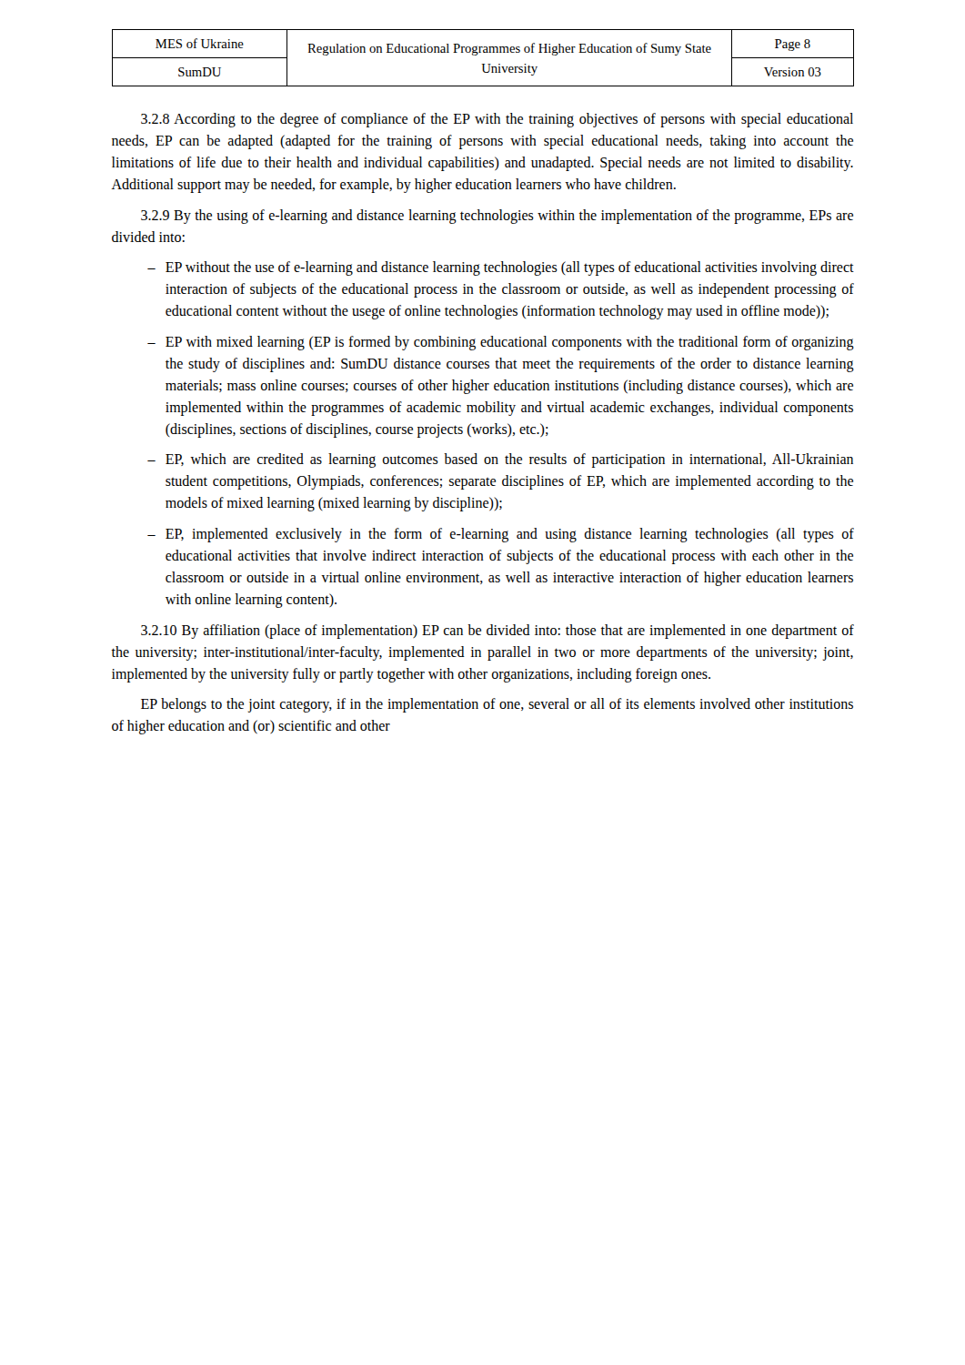| MES of Ukraine | Regulation on Educational Programmes of Higher Education of Sumy State University | Page 8 |
| SumDU | Version 03 |
3.2.8 According to the degree of compliance of the EP with the training objectives of persons with special educational needs, EP can be adapted (adapted for the training of persons with special educational needs, taking into account the limitations of life due to their health and individual capabilities) and unadapted. Special needs are not limited to disability. Additional support may be needed, for example, by higher education learners who have children.
3.2.9 By the using of e-learning and distance learning technologies within the implementation of the programme, EPs are divided into:
EP without the use of e-learning and distance learning technologies (all types of educational activities involving direct interaction of subjects of the educational process in the classroom or outside, as well as independent processing of educational content without the usege of online technologies (information technology may used in offline mode));
EP with mixed learning (EP is formed by combining educational components with the traditional form of organizing the study of disciplines and: SumDU distance courses that meet the requirements of the order to distance learning materials; mass online courses; courses of other higher education institutions (including distance courses), which are implemented within the programmes of academic mobility and virtual academic exchanges, individual components (disciplines, sections of disciplines, course projects (works), etc.);
EP, which are credited as learning outcomes based on the results of participation in international, All-Ukrainian student competitions, Olympiads, conferences; separate disciplines of EP, which are implemented according to the models of mixed learning (mixed learning by discipline));
EP, implemented exclusively in the form of e-learning and using distance learning technologies (all types of educational activities that involve indirect interaction of subjects of the educational process with each other in the classroom or outside in a virtual online environment, as well as interactive interaction of higher education learners with online learning content).
3.2.10 By affiliation (place of implementation) EP can be divided into: those that are implemented in one department of the university; inter-institutional/inter-faculty, implemented in parallel in two or more departments of the university; joint, implemented by the university fully or partly together with other organizations, including foreign ones.
EP belongs to the joint category, if in the implementation of one, several or all of its elements involved other institutions of higher education and (or) scientific and other